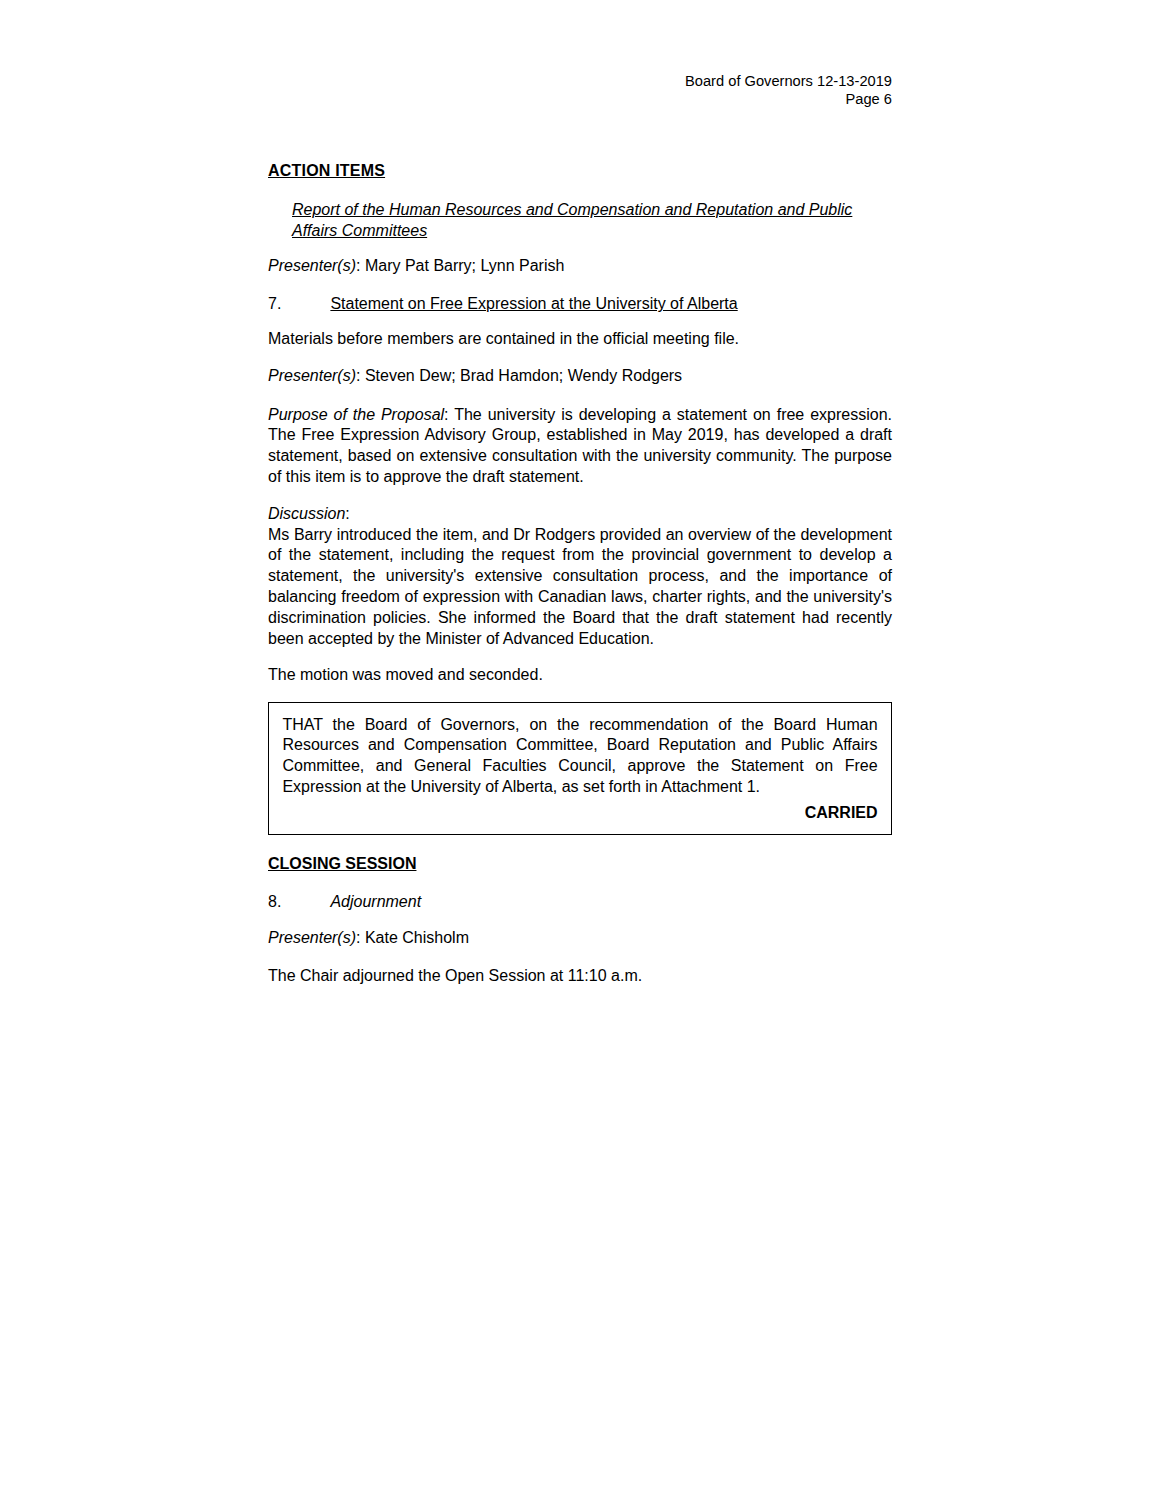Board of Governors 12-13-2019 Page 6
ACTION ITEMS
Report of the Human Resources and Compensation and Reputation and Public Affairs Committees
Presenter(s): Mary Pat Barry; Lynn Parish
7. Statement on Free Expression at the University of Alberta
Materials before members are contained in the official meeting file.
Presenter(s): Steven Dew; Brad Hamdon; Wendy Rodgers
Purpose of the Proposal: The university is developing a statement on free expression. The Free Expression Advisory Group, established in May 2019, has developed a draft statement, based on extensive consultation with the university community. The purpose of this item is to approve the draft statement.
Discussion:
Ms Barry introduced the item, and Dr Rodgers provided an overview of the development of the statement, including the request from the provincial government to develop a statement, the university's extensive consultation process, and the importance of balancing freedom of expression with Canadian laws, charter rights, and the university's discrimination policies. She informed the Board that the draft statement had recently been accepted by the Minister of Advanced Education.
The motion was moved and seconded.
THAT the Board of Governors, on the recommendation of the Board Human Resources and Compensation Committee, Board Reputation and Public Affairs Committee, and General Faculties Council, approve the Statement on Free Expression at the University of Alberta, as set forth in Attachment 1.
CARRIED
CLOSING SESSION
8. Adjournment
Presenter(s): Kate Chisholm
The Chair adjourned the Open Session at 11:10 a.m.